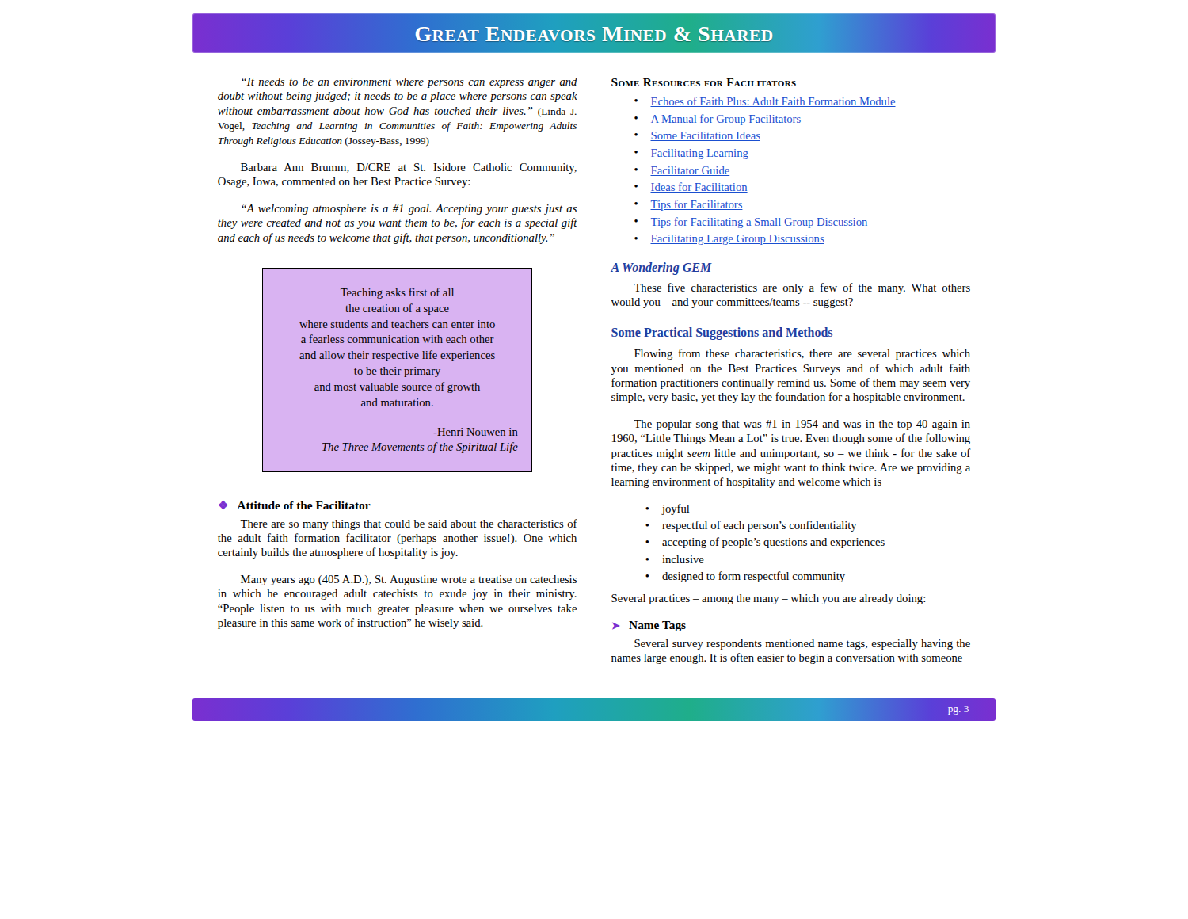GREAT ENDEAVORS MINED & SHARED
“It needs to be an environment where persons can express anger and doubt without being judged; it needs to be a place where persons can speak without embarrassment about how God has touched their lives.” (Linda J. Vogel, Teaching and Learning in Communities of Faith: Empowering Adults Through Religious Education (Jossey-Bass, 1999)
Barbara Ann Brumm, D/CRE at St. Isidore Catholic Community, Osage, Iowa, commented on her Best Practice Survey:
“A welcoming atmosphere is a #1 goal. Accepting your guests just as they were created and not as you want them to be, for each is a special gift and each of us needs to welcome that gift, that person, unconditionally.”
Teaching asks first of all
the creation of a space
where students and teachers can enter into
a fearless communication with each other
and allow their respective life experiences
to be their primary
and most valuable source of growth
and maturation.
-Henri Nouwen in
The Three Movements of the Spiritual Life
Attitude of the Facilitator
There are so many things that could be said about the characteristics of the adult faith formation facilitator (perhaps another issue!). One which certainly builds the atmosphere of hospitality is joy.
Many years ago (405 A.D.), St. Augustine wrote a treatise on catechesis in which he encouraged adult catechists to exude joy in their ministry. “People listen to us with much greater pleasure when we ourselves take pleasure in this same work of instruction” he wisely said.
Some Resources for Facilitators
Echoes of Faith Plus: Adult Faith Formation Module
A Manual for Group Facilitators
Some Facilitation Ideas
Facilitating Learning
Facilitator Guide
Ideas for Facilitation
Tips for Facilitators
Tips for Facilitating a Small Group Discussion
Facilitating Large Group Discussions
A Wondering GEM
These five characteristics are only a few of the many. What others would you – and your committees/teams -- suggest?
Some Practical Suggestions and Methods
Flowing from these characteristics, there are several practices which you mentioned on the Best Practices Surveys and of which adult faith formation practitioners continually remind us. Some of them may seem very simple, very basic, yet they lay the foundation for a hospitable environment.
The popular song that was #1 in 1954 and was in the top 40 again in 1960, “Little Things Mean a Lot” is true. Even though some of the following practices might seem little and unimportant, so – we think - for the sake of time, they can be skipped, we might want to think twice. Are we providing a learning environment of hospitality and welcome which is
joyful
respectful of each person’s confidentiality
accepting of people’s questions and experiences
inclusive
designed to form respectful community
Several practices – among the many – which you are already doing:
Name Tags
Several survey respondents mentioned name tags, especially having the names large enough. It is often easier to begin a conversation with someone
pg. 3